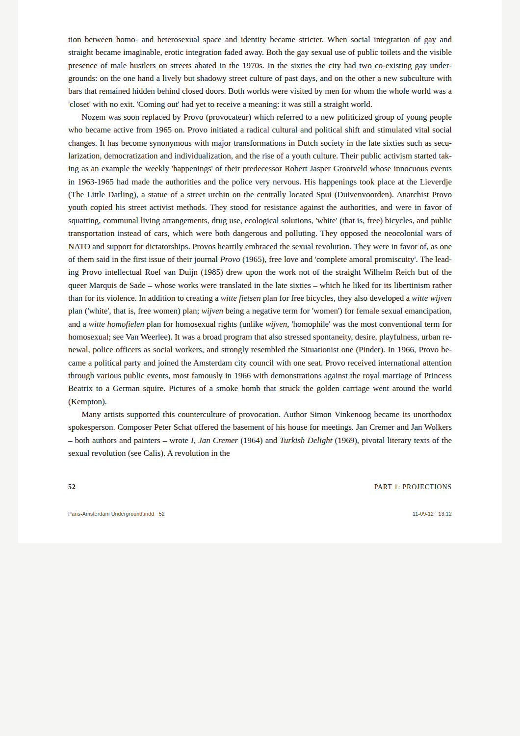tion between homo- and heterosexual space and identity became stricter. When social integration of gay and straight became imaginable, erotic integration faded away. Both the gay sexual use of public toilets and the visible presence of male hustlers on streets abated in the 1970s. In the sixties the city had two co-existing gay undergrounds: on the one hand a lively but shadowy street culture of past days, and on the other a new subculture with bars that remained hidden behind closed doors. Both worlds were visited by men for whom the whole world was a 'closet' with no exit. 'Coming out' had yet to receive a meaning: it was still a straight world.
Nozem was soon replaced by Provo (provocateur) which referred to a new politicized group of young people who became active from 1965 on. Provo initiated a radical cultural and political shift and stimulated vital social changes. It has become synonymous with major transformations in Dutch society in the late sixties such as secularization, democratization and individualization, and the rise of a youth culture. Their public activism started taking as an example the weekly 'happenings' of their predecessor Robert Jasper Grootveld whose innocuous events in 1963-1965 had made the authorities and the police very nervous. His happenings took place at the Lieverdje (The Little Darling), a statue of a street urchin on the centrally located Spui (Duivenvoorden). Anarchist Provo youth copied his street activist methods. They stood for resistance against the authorities, and were in favor of squatting, communal living arrangements, drug use, ecological solutions, 'white' (that is, free) bicycles, and public transportation instead of cars, which were both dangerous and polluting. They opposed the neocolonial wars of NATO and support for dictatorships. Provos heartily embraced the sexual revolution. They were in favor of, as one of them said in the first issue of their journal Provo (1965), free love and 'complete amoral promiscuity'. The leading Provo intellectual Roel van Duijn (1985) drew upon the work not of the straight Wilhelm Reich but of the queer Marquis de Sade – whose works were translated in the late sixties – which he liked for its libertinism rather than for its violence. In addition to creating a witte fietsen plan for free bicycles, they also developed a witte wijven plan ('white', that is, free women) plan; wijven being a negative term for 'women') for female sexual emancipation, and a witte homofielen plan for homosexual rights (unlike wijven, 'homophile' was the most conventional term for homosexual; see Van Weerlee). It was a broad program that also stressed spontaneity, desire, playfulness, urban renewal, police officers as social workers, and strongly resembled the Situationist one (Pinder). In 1966, Provo became a political party and joined the Amsterdam city council with one seat. Provo received international attention through various public events, most famously in 1966 with demonstrations against the royal marriage of Princess Beatrix to a German squire. Pictures of a smoke bomb that struck the golden carriage went around the world (Kempton).
Many artists supported this counterculture of provocation. Author Simon Vinkenoog became its unorthodox spokesperson. Composer Peter Schat offered the basement of his house for meetings. Jan Cremer and Jan Wolkers – both authors and painters – wrote I, Jan Cremer (1964) and Turkish Delight (1969), pivotal literary texts of the sexual revolution (see Calis). A revolution in the
52 Part 1: Projections
Paris-Amsterdam Underground.indd 52 11-09-12 13:12